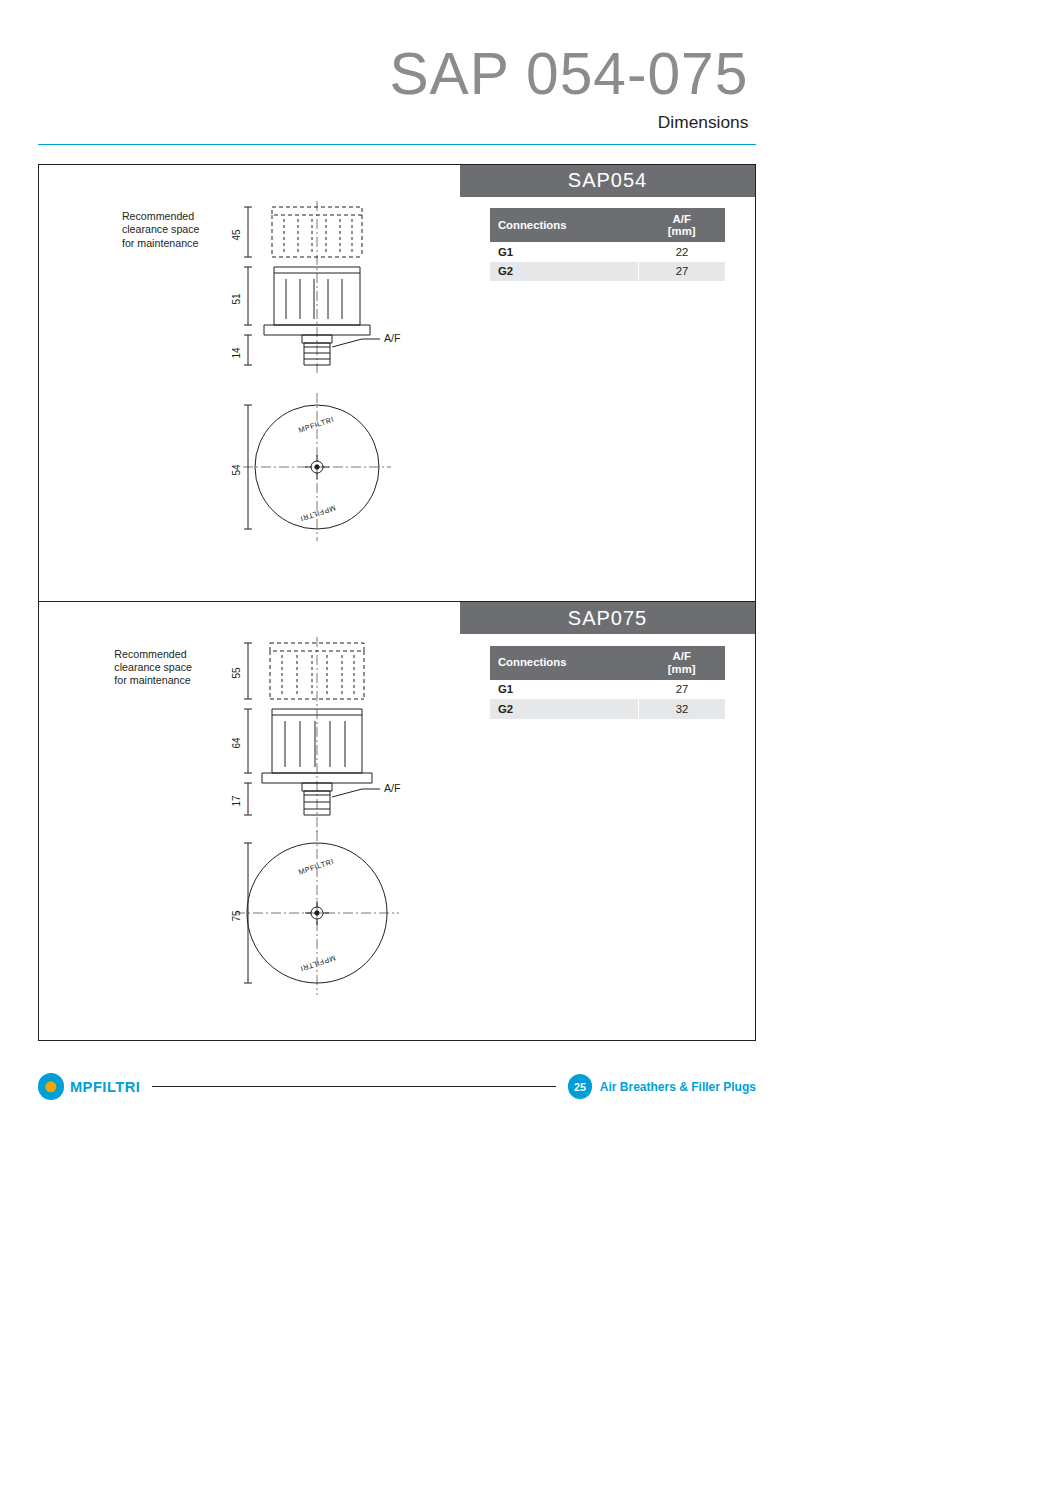SAP 054-075
Dimensions
SAP054
| Connections | A/F [mm] |
| --- | --- |
| G1 | 22 |
| G2 | 27 |
Recommended
clearance space
for maintenance
45 51 14 54 A/F MPFILTRI MPFILTRI
SAP075
| Connections | A/F [mm] |
| --- | --- |
| G1 | 27 |
| G2 | 32 |
Recommended
clearance space
for maintenance
55 64 17 75 A/F MPFILTRI MPFILTRI
MPFILTRI
25 Air Breathers & Filler Plugs